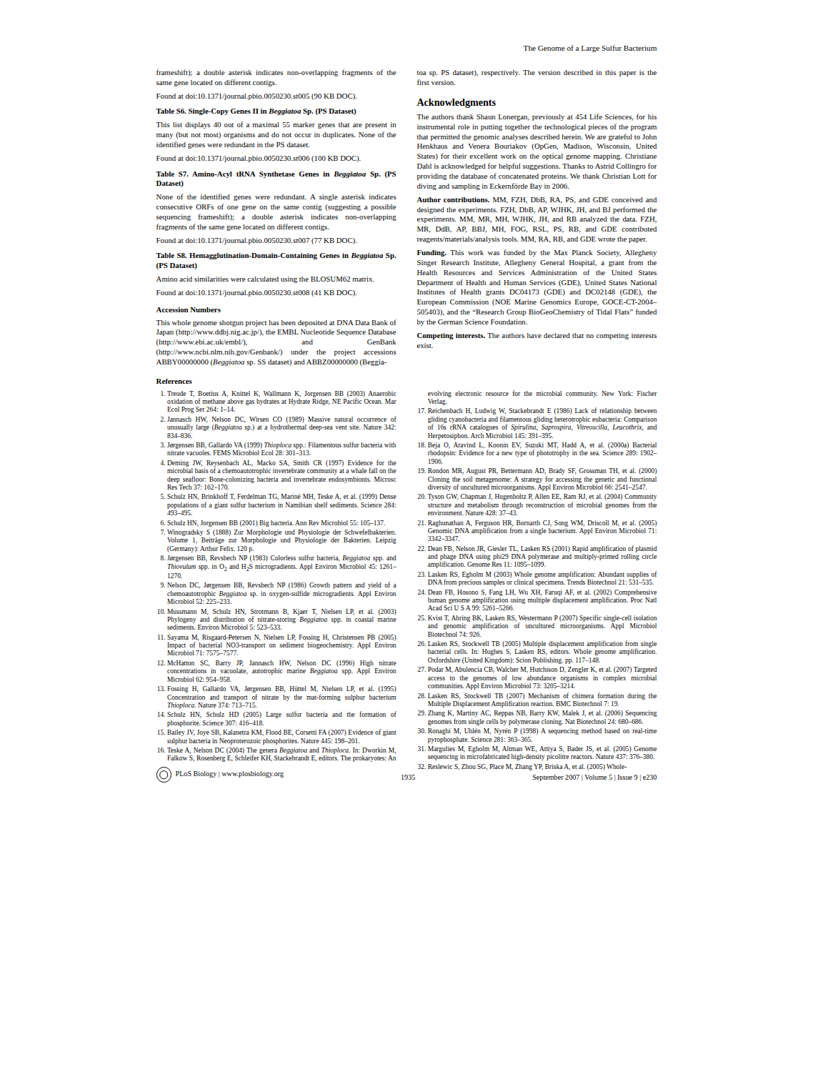The Genome of a Large Sulfur Bacterium
frameshift); a double asterisk indicates non-overlapping fragments of the same gene located on different contigs.
Found at doi:10.1371/journal.pbio.0050230.st005 (90 KB DOC).
Table S6. Single-Copy Genes II in Beggiatoa Sp. (PS Dataset)
This list displays 40 out of a maximal 55 marker genes that are present in many (but not most) organisms and do not occur in duplicates. None of the identified genes were redundant in the PS dataset.
Found at doi:10.1371/journal.pbio.0050230.st006 (100 KB DOC).
Table S7. Amino-Acyl tRNA Synthetase Genes in Beggiatoa Sp. (PS Dataset)
None of the identified genes were redundant. A single asterisk indicates consecutive ORFs of one gene on the same contig (suggesting a possible sequencing frameshift); a double asterisk indicates non-overlapping fragments of the same gene located on different contigs.
Found at doi:10.1371/journal.pbio.0050230.st007 (77 KB DOC).
Table S8. Hemagglutination-Domain-Containing Genes in Beggiatoa Sp. (PS Dataset)
Amino acid similarities were calculated using the BLOSUM62 matrix.
Found at doi:10.1371/journal.pbio.0050230.st008 (41 KB DOC).
Accession Numbers
This whole genome shotgun project has been deposited at DNA Data Bank of Japan (http://www.ddbj.nig.ac.jp/), the EMBL Nucleotide Sequence Database (http://www.ebi.ac.uk/embl/), and GenBank (http://www.ncbi.nlm.nih.gov/Genbank/) under the project accessions ABBY00000000 (Beggiatoa sp. SS dataset) and ABBZ00000000 (Beggia-
toa sp. PS dataset), respectively. The version described in this paper is the first version.
Acknowledgments
The authors thank Shaun Lonergan, previously at 454 Life Sciences, for his instrumental role in putting together the technological pieces of the program that permitted the genomic analyses described herein. We are grateful to John Henkhaus and Venera Bouriakov (OpGen, Madison, Wisconsin, United States) for their excellent work on the optical genome mapping. Christiane Dahl is acknowledged for helpful suggestions. Thanks to Astrid Collingro for providing the database of concatenated proteins. We thank Christian Lott for diving and sampling in Eckernförde Bay in 2006.
Author contributions. MM, FZH, DbB, RA, PS, and GDE conceived and designed the experiments. FZH, DbB, AP, WJHK, JH, and BJ performed the experiments. MM, MR, MH, WJHK, JH, and RB analyzed the data. FZH, MR, DdB, AP, BBJ, MH, FOG, RSL, PS, RB, and GDE contributed reagents/materials/analysis tools. MM, RA, RB, and GDE wrote the paper.
Funding. This work was funded by the Max Planck Society, Allegheny Singer Research Institute, Allegheny General Hospital, a grant from the Health Resources and Services Administration of the United States Department of Health and Human Services (GDE), United States National Institutes of Health grants DC04173 (GDE) and DC02148 (GDE), the European Commission (NOE Marine Genomics Europe, GOCE-CT-2004–505403), and the “Research Group BioGeoChemistry of Tidal Flats” funded by the German Science Foundation.
Competing interests. The authors have declared that no competing interests exist.
References
Treude T, Boetius A, Knittel K, Wallmann K, Jorgensen BB (2003) Anaerobic oxidation of methane above gas hydrates at Hydrate Ridge, NE Pacific Ocean. Mar Ecol Prog Ser 264: 1–14.
Jannasch HW, Nelson DC, Wirsen CO (1989) Massive natural occurrence of unusually large (Beggiatoa sp.) at a hydrothermal deep-sea vent site. Nature 342: 834–836.
Jørgensen BB, Gallardo VA (1999) Thioploca spp.: Filamentous sulfur bacteria with nitrate vacuoles. FEMS Microbiol Ecol 28: 301–313.
Deming JW, Reysenbach AL, Macko SA, Smith CR (1997) Evidence for the microbial basis of a chemoautotrophic invertebrate community at a whale fall on the deep seafloor: Bone-colonizing bacteria and invertebrate endosymbionts. Microsc Res Tech 37: 162–170.
Schulz HN, Brinkhoff T, Ferdelman TG, Mariné MH, Teske A, et al. (1999) Dense populations of a giant sulfur bacterium in Namibian shelf sediments. Science 284: 493–495.
Schulz HN, Jorgensen BB (2001) Big bacteria. Ann Rev Microbiol 55: 105–137.
Winogradsky S (1888) Zur Morphologie und Physiologie der Schwefelbakterien. Volume 1, Beiträge zur Morphologie und Physiologie der Bakterien. Leipzig (Germany): Arthur Felix. 120 p.
Jørgensen BB, Revsbech NP (1983) Colorless sulfur bacteria, Beggiatoa spp. and Thiovulum spp. in O2 and H2S microgradients. Appl Environ Microbiol 45: 1261–1270.
Nelson DC, Jørgensen BB, Revsbech NP (1986) Growth pattern and yield of a chemoautotrophic Beggiatoa sp. in oxygen-sulfide microgradients. Appl Environ Microbiol 52: 225–233.
Mussmann M, Schulz HN, Strotmann B, Kjaer T, Nielsen LP, et al. (2003) Phylogeny and distribution of nitrate-storing Beggiatoa spp. in coastal marine sediments. Environ Microbiol 5: 523–533.
Sayama M, Risgaard-Petersen N, Nielsen LP, Fossing H, Christensen PB (2005) Impact of bacterial NO3-transport on sediment biogeochemistry. Appl Environ Microbiol 71: 7575–7577.
McHatton SC, Barry JP, Jannasch HW, Nelson DC (1996) High nitrate concentrations in vacuolate, autotrophic marine Beggiatoa spp. Appl Environ Microbiol 62: 954–958.
Fossing H, Gallardo VA, Jørgensen BB, Hüttel M, Nielsen LP, et al. (1995) Concentration and transport of nitrate by the mat-forming sulphur bacterium Thioploca. Nature 374: 713–715.
Schulz HN, Schulz HD (2005) Large sulfur bacteria and the formation of phosphorite. Science 307: 416–418.
Bailey JV, Joye SB, Kalanetra KM, Flood BE, Corsetti FA (2007) Evidence of giant sulphur bacteria in Neoproterozoic phosphorites. Nature 445: 198–201.
Teske A, Nelson DC (2004) The genera Beggiatoa and Thioploca. In: Dworkin M, Falkow S, Rosenberg E, Schleifer KH, Stackebrandt E, editors. The prokaryotes: An evolving electronic resource for the microbial community. New York: Fischer Verlag.
Reichenbach H, Ludwig W, Stackebrandt E (1986) Lack of relationship between gliding cyanobacteria and filamentous gliding heterotrophic eubacteria: Comparison of 16s rRNA catalogues of Spirulina, Saprospira, Vitreoscilla, Leucothrix, and Herpetosiphon. Arch Microbiol 145: 391–395.
Beja O, Aravind L, Koonin EV, Suzuki MT, Hadd A, et al. (2000a) Bacterial rhodopsin: Evidence for a new type of phototrophy in the sea. Science 289: 1902–1906.
Rondon MR, August PR, Bettermann AD, Brady SF, Grossman TH, et al. (2000) Cloning the soil metagenome: A strategy for accessing the genetic and functional diversity of uncultured microorganisms. Appl Environ Microbiol 66: 2541–2547.
Tyson GW, Chapman J, Hugenholtz P, Allen EE, Ram RJ, et al. (2004) Community structure and metabolism through reconstruction of microbial genomes from the environment. Nature 428: 37–43.
Raghunathan A, Ferguson HR, Bornarth CJ, Song WM, Driscoll M, et al. (2005) Genomic DNA amplification from a single bacterium. Appl Environ Microbiol 71: 3342–3347.
Dean FB, Nelson JR, Giesler TL, Lasken RS (2001) Rapid amplification of plasmid and phage DNA using phi29 DNA polymerase and multiply-primed rolling circle amplification. Genome Res 11: 1095–1099.
Lasken RS, Egholm M (2003) Whole genome amplification: Abundant supplies of DNA from precious samples or clinical specimens. Trends Biotechnol 21: 531–535.
Dean FB, Hosono S, Fang LH, Wu XH, Faruqi AF, et al. (2002) Comprehensive human genome amplification using multiple displacement amplification. Proc Natl Acad Sci U S A 99: 5261–5266.
Kvist T, Ahring BK, Lasken RS, Westermann P (2007) Specific single-cell isolation and genomic amplification of uncultured microorganisms. Appl Microbiol Biotechnol 74: 926.
Lasken RS, Stockwell TB (2005) Multiple displacement amplification from single bacterial cells. In: Hughes S, Lasken RS, editors. Whole genome amplification. Oxfordshire (United Kingdom): Scion Publishing. pp. 117–148.
Podar M, Abulencia CB, Walcher M, Hutchison D, Zengler K, et al. (2007) Targeted access to the genomes of low abundance organisms in complex microbial communities. Appl Environ Microbiol 73: 3205–3214.
Lasken RS, Stockwell TB (2007) Mechanism of chimera formation during the Multiple Displacement Amplification reaction. BMC Biotechnol 7: 19.
Zhang K, Martiny AC, Reppas NB, Barry KW, Malek J, et al. (2006) Sequencing genomes from single cells by polymerase cloning. Nat Biotechnol 24: 680–686.
Ronaghi M, Uhlén M, Nyrén P (1998) A sequencing method based on real-time pyrophosphate. Science 281: 363–365.
Margulies M, Egholm M, Altman WE, Attiya S, Bader JS, et al. (2005) Genome sequencing in microfabricated high-density picolitre reactors. Nature 437: 376–380.
Reslewic S, Zhou SG, Place M, Zhang YP, Briska A, et al. (2005) Whole-
PLoS Biology | www.plosbiology.org
1935
September 2007 | Volume 5 | Issue 9 | e230